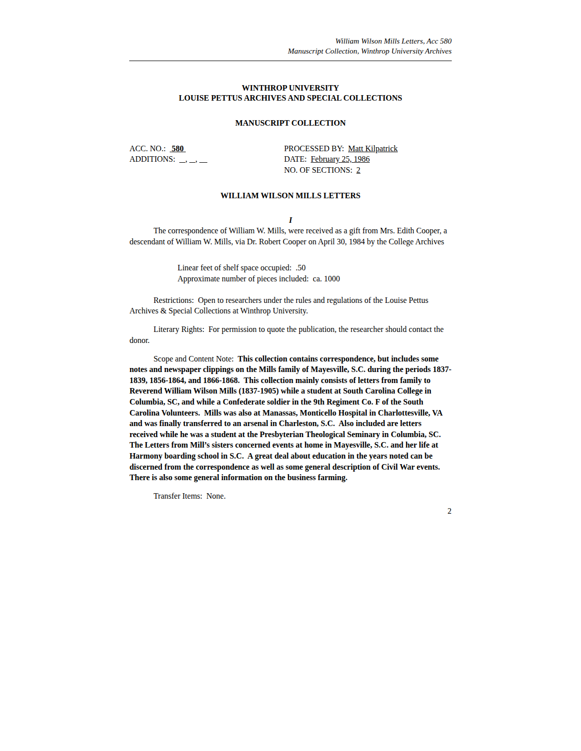William Wilson Mills Letters, Acc 580
Manuscript Collection, Winthrop University Archives
WINTHROP UNIVERSITY
LOUISE PETTUS ARCHIVES AND SPECIAL COLLECTIONS
MANUSCRIPT COLLECTION
| ACC. NO.: 580 | PROCESSED BY: Matt Kilpatrick |
| ADDITIONS: , , | DATE: February 25, 1986 |
| | NO. OF SECTIONS: 2 |
WILLIAM WILSON MILLS LETTERS
I
The correspondence of William W. Mills, were received as a gift from Mrs. Edith Cooper, a descendant of William W. Mills, via Dr. Robert Cooper on April 30, 1984 by the College Archives
Linear feet of shelf space occupied: .50
Approximate number of pieces included: ca. 1000
Restrictions: Open to researchers under the rules and regulations of the Louise Pettus Archives & Special Collections at Winthrop University.
Literary Rights: For permission to quote the publication, the researcher should contact the donor.
Scope and Content Note: This collection contains correspondence, but includes some notes and newspaper clippings on the Mills family of Mayesville, S.C. during the periods 1837-1839, 1856-1864, and 1866-1868. This collection mainly consists of letters from family to Reverend William Wilson Mills (1837-1905) while a student at South Carolina College in Columbia, SC, and while a Confederate soldier in the 9th Regiment Co. F of the South Carolina Volunteers. Mills was also at Manassas, Monticello Hospital in Charlottesville, VA and was finally transferred to an arsenal in Charleston, S.C. Also included are letters received while he was a student at the Presbyterian Theological Seminary in Columbia, SC. The Letters from Mill’s sisters concerned events at home in Mayesville, S.C. and her life at Harmony boarding school in S.C. A great deal about education in the years noted can be discerned from the correspondence as well as some general description of Civil War events. There is also some general information on the business farming.
Transfer Items: None.
2